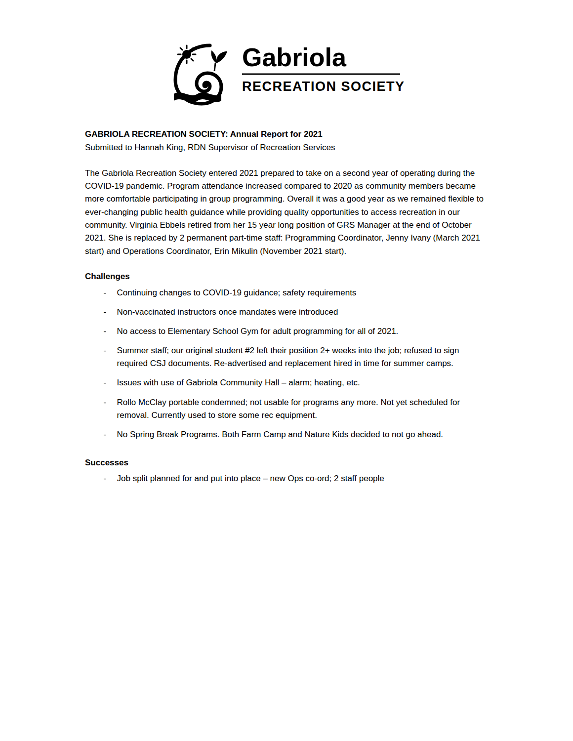Gabriola RECREATION SOCIETY
GABRIOLA RECREATION SOCIETY: Annual Report for 2021
Submitted to Hannah King, RDN Supervisor of Recreation Services
The Gabriola Recreation Society entered 2021 prepared to take on a second year of operating during the COVID-19 pandemic. Program attendance increased compared to 2020 as community members became more comfortable participating in group programming. Overall it was a good year as we remained flexible to ever-changing public health guidance while providing quality opportunities to access recreation in our community. Virginia Ebbels retired from her 15 year long position of GRS Manager at the end of October 2021. She is replaced by 2 permanent part-time staff: Programming Coordinator, Jenny Ivany (March 2021 start) and Operations Coordinator, Erin Mikulin (November 2021 start).
Challenges
Continuing changes to COVID-19 guidance; safety requirements
Non-vaccinated instructors once mandates were introduced
No access to Elementary School Gym for adult programming for all of 2021.
Summer staff; our original student #2 left their position 2+ weeks into the job; refused to sign required CSJ documents. Re-advertised and replacement hired in time for summer camps.
Issues with use of Gabriola Community Hall – alarm; heating, etc.
Rollo McClay portable condemned; not usable for programs any more. Not yet scheduled for removal. Currently used to store some rec equipment.
No Spring Break Programs. Both Farm Camp and Nature Kids decided to not go ahead.
Successes
Job split planned for and put into place – new Ops co-ord; 2 staff people